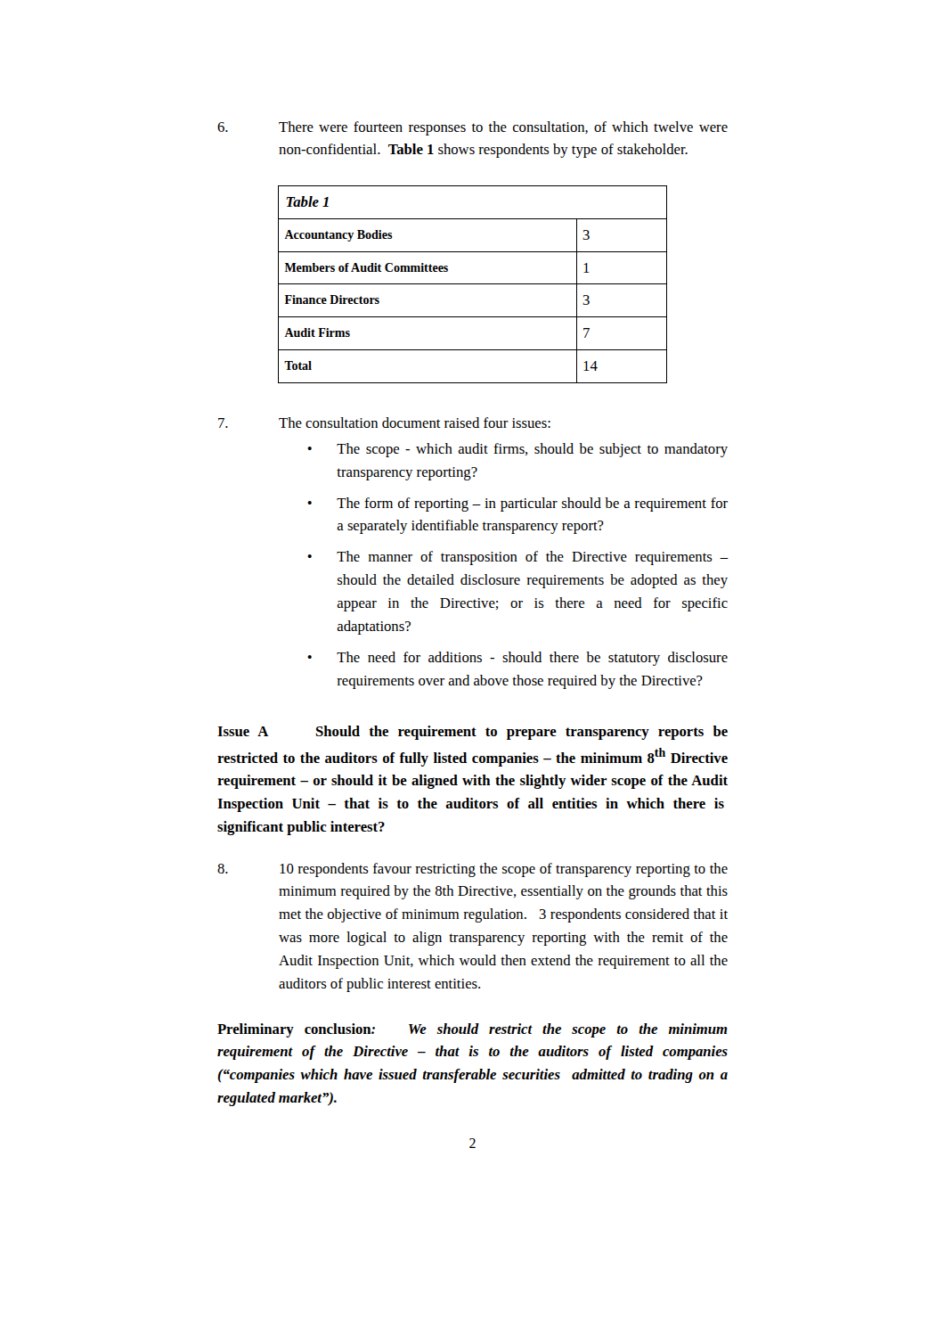6.
There were fourteen responses to the consultation, of which twelve were non-confidential. Table 1 shows respondents by type of stakeholder.
| Table 1 |
| Accountancy Bodies | 3 |
| Members of Audit Committees | 1 |
| Finance Directors | 3 |
| Audit Firms | 7 |
| Total | 14 |
7.
The consultation document raised four issues:
The scope - which audit firms, should be subject to mandatory transparency reporting?
The form of reporting – in particular should be a requirement for a separately identifiable transparency report?
The manner of transposition of the Directive requirements – should the detailed disclosure requirements be adopted as they appear in the Directive; or is there a need for specific adaptations?
The need for additions - should there be statutory disclosure requirements over and above those required by the Directive?
Issue A Should the requirement to prepare transparency reports be restricted to the auditors of fully listed companies – the minimum 8th Directive requirement – or should it be aligned with the slightly wider scope of the Audit Inspection Unit – that is to the auditors of all entities in which there is significant public interest?
8.
10 respondents favour restricting the scope of transparency reporting to the minimum required by the 8th Directive, essentially on the grounds that this met the objective of minimum regulation. 3 respondents considered that it was more logical to align transparency reporting with the remit of the Audit Inspection Unit, which would then extend the requirement to all the auditors of public interest entities.
Preliminary conclusion: We should restrict the scope to the minimum requirement of the Directive – that is to the auditors of listed companies (“companies which have issued transferable securities admitted to trading on a regulated market”).
2